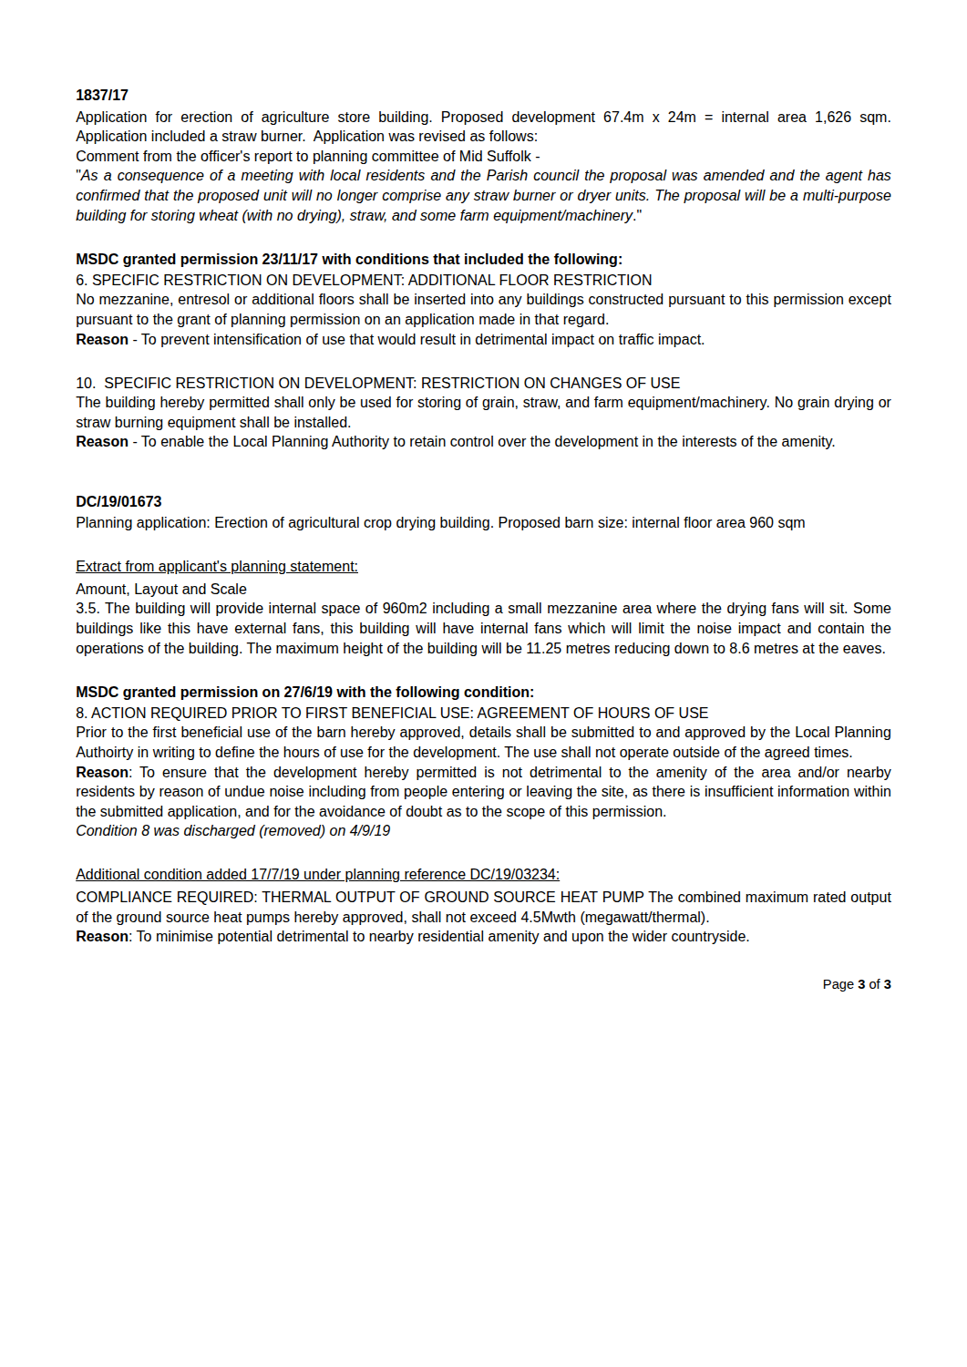1837/17
Application for erection of agriculture store building. Proposed development 67.4m x 24m = internal area 1,626 sqm. Application included a straw burner. Application was revised as follows:
Comment from the officer's report to planning committee of Mid Suffolk -
"As a consequence of a meeting with local residents and the Parish council the proposal was amended and the agent has confirmed that the proposed unit will no longer comprise any straw burner or dryer units. The proposal will be a multi-purpose building for storing wheat (with no drying), straw, and some farm equipment/machinery."
MSDC granted permission 23/11/17 with conditions that included the following:
6. SPECIFIC RESTRICTION ON DEVELOPMENT: ADDITIONAL FLOOR RESTRICTION
No mezzanine, entresol or additional floors shall be inserted into any buildings constructed pursuant to this permission except pursuant to the grant of planning permission on an application made in that regard.
Reason - To prevent intensification of use that would result in detrimental impact on traffic impact.
10. SPECIFIC RESTRICTION ON DEVELOPMENT: RESTRICTION ON CHANGES OF USE
The building hereby permitted shall only be used for storing of grain, straw, and farm equipment/machinery. No grain drying or straw burning equipment shall be installed.
Reason - To enable the Local Planning Authority to retain control over the development in the interests of the amenity.
DC/19/01673
Planning application: Erection of agricultural crop drying building. Proposed barn size: internal floor area 960 sqm
Extract from applicant's planning statement:
Amount, Layout and Scale
3.5. The building will provide internal space of 960m2 including a small mezzanine area where the drying fans will sit. Some buildings like this have external fans, this building will have internal fans which will limit the noise impact and contain the operations of the building. The maximum height of the building will be 11.25 metres reducing down to 8.6 metres at the eaves.
MSDC granted permission on 27/6/19 with the following condition:
8. ACTION REQUIRED PRIOR TO FIRST BENEFICIAL USE: AGREEMENT OF HOURS OF USE
Prior to the first beneficial use of the barn hereby approved, details shall be submitted to and approved by the Local Planning Authoirty in writing to define the hours of use for the development. The use shall not operate outside of the agreed times.
Reason: To ensure that the development hereby permitted is not detrimental to the amenity of the area and/or nearby residents by reason of undue noise including from people entering or leaving the site, as there is insufficient information within the submitted application, and for the avoidance of doubt as to the scope of this permission.
Condition 8 was discharged (removed) on 4/9/19
Additional condition added 17/7/19 under planning reference DC/19/03234:
COMPLIANCE REQUIRED: THERMAL OUTPUT OF GROUND SOURCE HEAT PUMP The combined maximum rated output of the ground source heat pumps hereby approved, shall not exceed 4.5Mwth (megawatt/thermal).
Reason: To minimise potential detrimental to nearby residential amenity and upon the wider countryside.
Page 3 of 3